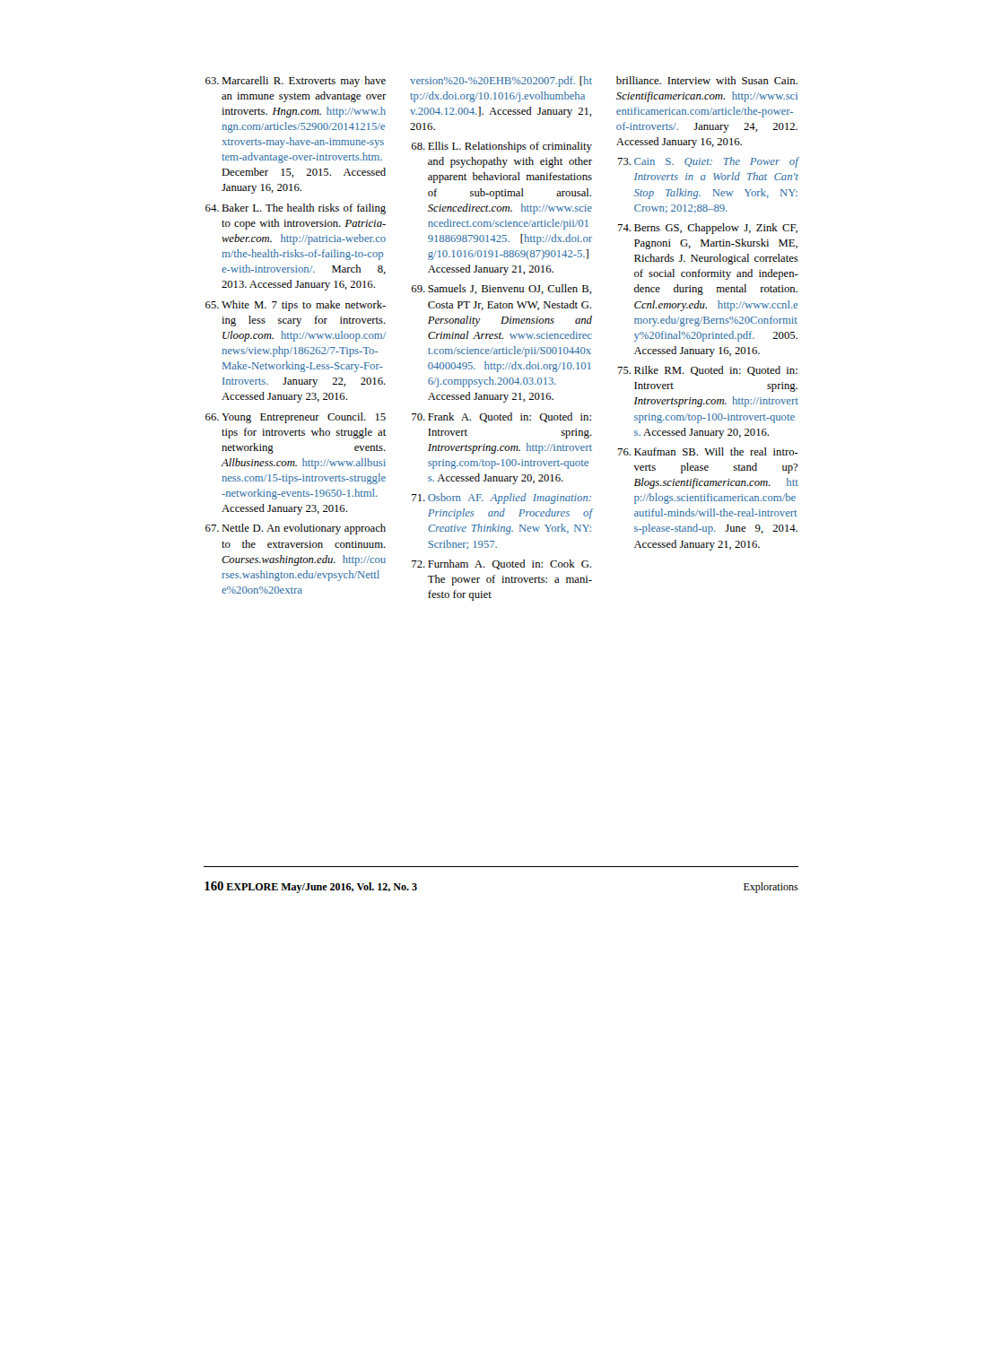63. Marcarelli R. Extroverts may have an immune system advantage over introverts. Hngn.com. http://www.hngn.com/articles/52900/20141215/extroverts-may-have-an-immune-system-advantage-over-introverts.htm. December 15, 2015. Accessed January 16, 2016.
64. Baker L. The health risks of failing to cope with introversion. Patricia-weber.com. http://patricia-weber.com/the-health-risks-of-failing-to-cope-with-introversion/. March 8, 2013. Accessed January 16, 2016.
65. White M. 7 tips to make networking less scary for introverts. Uloop.com. http://www.uloop.com/news/view.php/186262/7-Tips-To-Make-Networking-Less-Scary-For-Introverts. January 22, 2016. Accessed January 23, 2016.
66. Young Entrepreneur Council. 15 tips for introverts who struggle at networking events. Allbusiness.com. http://www.allbusiness.com/15-tips-introverts-struggle-networking-events-19650-1.html. Accessed January 23, 2016.
67. Nettle D. An evolutionary approach to the extraversion continuum. Courses.washington.edu. http://courses.washington.edu/evpsych/Nettle%20on%20extra
version%20-%20EHB%202007.pdf. [http://dx.doi.org/10.1016/j.evolhumbehav.2004.12.004.]. Accessed January 21, 2016.
68. Ellis L. Relationships of criminality and psychopathy with eight other apparent behavioral manifestations of sub-optimal arousal. Sciencedirect.com. http://www.sciencedirect.com/science/article/pii/0191886987901425. [http://dx.doi.org/10.1016/0191-8869(87)90142-5.] Accessed January 21, 2016.
69. Samuels J, Bienvenu OJ, Cullen B, Costa PT Jr, Eaton WW, Nestadt G. Personality Dimensions and Criminal Arrest. www.sciencedirect.com/science/article/pii/S0010440x04000495. http://dx.doi.org/10.1016/j.comppsych.2004.03.013. Accessed January 21, 2016.
70. Frank A. Quoted in: Quoted in: Introvert spring. Introvertspring.com. http://introvertspring.com/top-100-introvert-quotes. Accessed January 20, 2016.
71. Osborn AF. Applied Imagination: Principles and Procedures of Creative Thinking. New York, NY: Scribner; 1957.
72. Furnham A. Quoted in: Cook G. The power of introverts: a manifesto for quiet
brilliance. Interview with Susan Cain. Scientificamerican.com. http://www.scientificamerican.com/article/the-power-of-introverts/. January 24, 2012. Accessed January 16, 2016.
73. Cain S. Quiet: The Power of Introverts in a World That Can't Stop Talking. New York, NY: Crown; 2012;88–89.
74. Berns GS, Chappelow J, Zink CF, Pagnoni G, Martin-Skurski ME, Richards J. Neurological correlates of social conformity and independence during mental rotation. Ccnl.emory.edu. http://www.ccnl.emory.edu/greg/Berns%20Conformity%20final%20printed.pdf. 2005. Accessed January 16, 2016.
75. Rilke RM. Quoted in: Quoted in: Introvert spring. Introvertspring.com. http://introvertspring.com/top-100-introvert-quotes. Accessed January 20, 2016.
76. Kaufman SB. Will the real introverts please stand up? Blogs.scientificamerican.com. http://blogs.scientificamerican.com/beautiful-minds/will-the-real-introverts-please-stand-up. June 9, 2014. Accessed January 21, 2016.
160 EXPLORE May/June 2016, Vol. 12, No. 3
Explorations